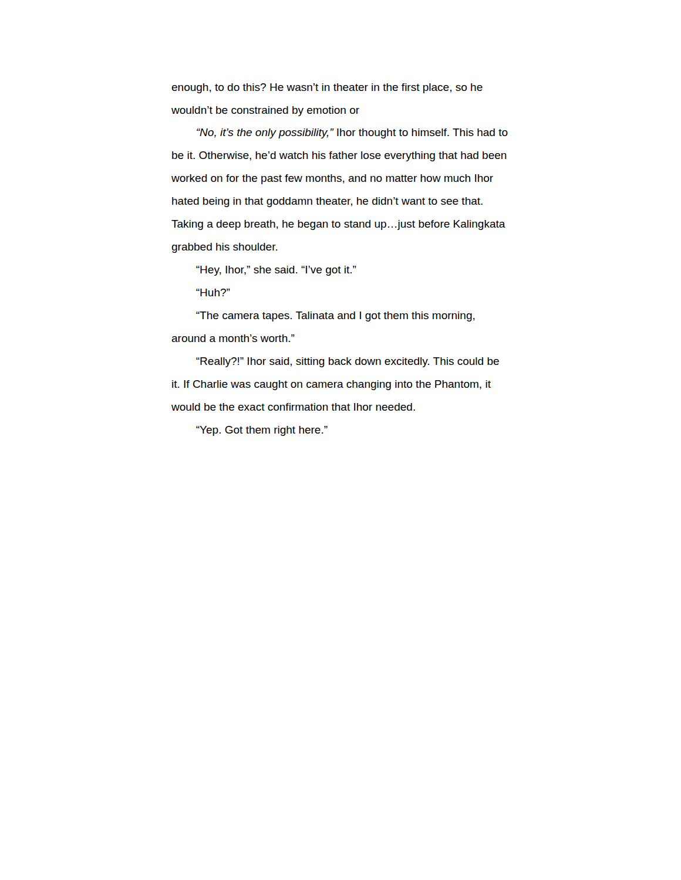enough, to do this? He wasn’t in theater in the first place, so he wouldn’t be constrained by emotion or
“No, it’s the only possibility,” Ihor thought to himself. This had to be it. Otherwise, he’d watch his father lose everything that had been worked on for the past few months, and no matter how much Ihor hated being in that goddamn theater, he didn’t want to see that. Taking a deep breath, he began to stand up…just before Kalingkata grabbed his shoulder.
“Hey, Ihor,” she said. “I’ve got it.”
“Huh?”
“The camera tapes. Talinata and I got them this morning, around a month’s worth.”
“Really?!” Ihor said, sitting back down excitedly. This could be it. If Charlie was caught on camera changing into the Phantom, it would be the exact confirmation that Ihor needed.
“Yep. Got them right here.”